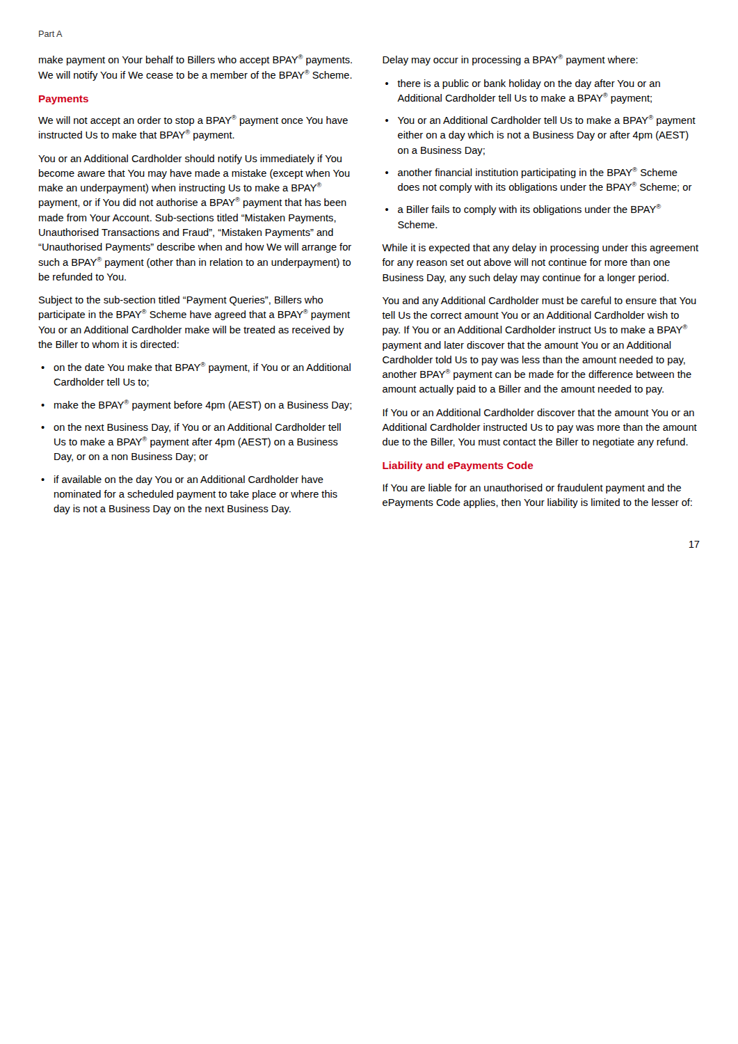Part A
make payment on Your behalf to Billers who accept BPAY® payments. We will notify You if We cease to be a member of the BPAY® Scheme.
Payments
We will not accept an order to stop a BPAY® payment once You have instructed Us to make that BPAY® payment.
You or an Additional Cardholder should notify Us immediately if You become aware that You may have made a mistake (except when You make an underpayment) when instructing Us to make a BPAY® payment, or if You did not authorise a BPAY® payment that has been made from Your Account. Sub-sections titled “Mistaken Payments, Unauthorised Transactions and Fraud”, “Mistaken Payments” and “Unauthorised Payments” describe when and how We will arrange for such a BPAY® payment (other than in relation to an underpayment) to be refunded to You.
Subject to the sub-section titled “Payment Queries”, Billers who participate in the BPAY® Scheme have agreed that a BPAY® payment You or an Additional Cardholder make will be treated as received by the Biller to whom it is directed:
on the date You make that BPAY® payment, if You or an Additional Cardholder tell Us to;
make the BPAY® payment before 4pm (AEST) on a Business Day;
on the next Business Day, if You or an Additional Cardholder tell Us to make a BPAY® payment after 4pm (AEST) on a Business Day, or on a non Business Day; or
if available on the day You or an Additional Cardholder have nominated for a scheduled payment to take place or where this day is not a Business Day on the next Business Day.
Delay may occur in processing a BPAY® payment where:
there is a public or bank holiday on the day after You or an Additional Cardholder tell Us to make a BPAY® payment;
You or an Additional Cardholder tell Us to make a BPAY® payment either on a day which is not a Business Day or after 4pm (AEST) on a Business Day;
another financial institution participating in the BPAY® Scheme does not comply with its obligations under the BPAY® Scheme; or
a Biller fails to comply with its obligations under the BPAY® Scheme.
While it is expected that any delay in processing under this agreement for any reason set out above will not continue for more than one Business Day, any such delay may continue for a longer period.
You and any Additional Cardholder must be careful to ensure that You tell Us the correct amount You or an Additional Cardholder wish to pay. If You or an Additional Cardholder instruct Us to make a BPAY® payment and later discover that the amount You or an Additional Cardholder told Us to pay was less than the amount needed to pay, another BPAY® payment can be made for the difference between the amount actually paid to a Biller and the amount needed to pay.
If You or an Additional Cardholder discover that the amount You or an Additional Cardholder instructed Us to pay was more than the amount due to the Biller, You must contact the Biller to negotiate any refund.
Liability and ePayments Code
If You are liable for an unauthorised or fraudulent payment and the ePayments Code applies, then Your liability is limited to the lesser of:
17